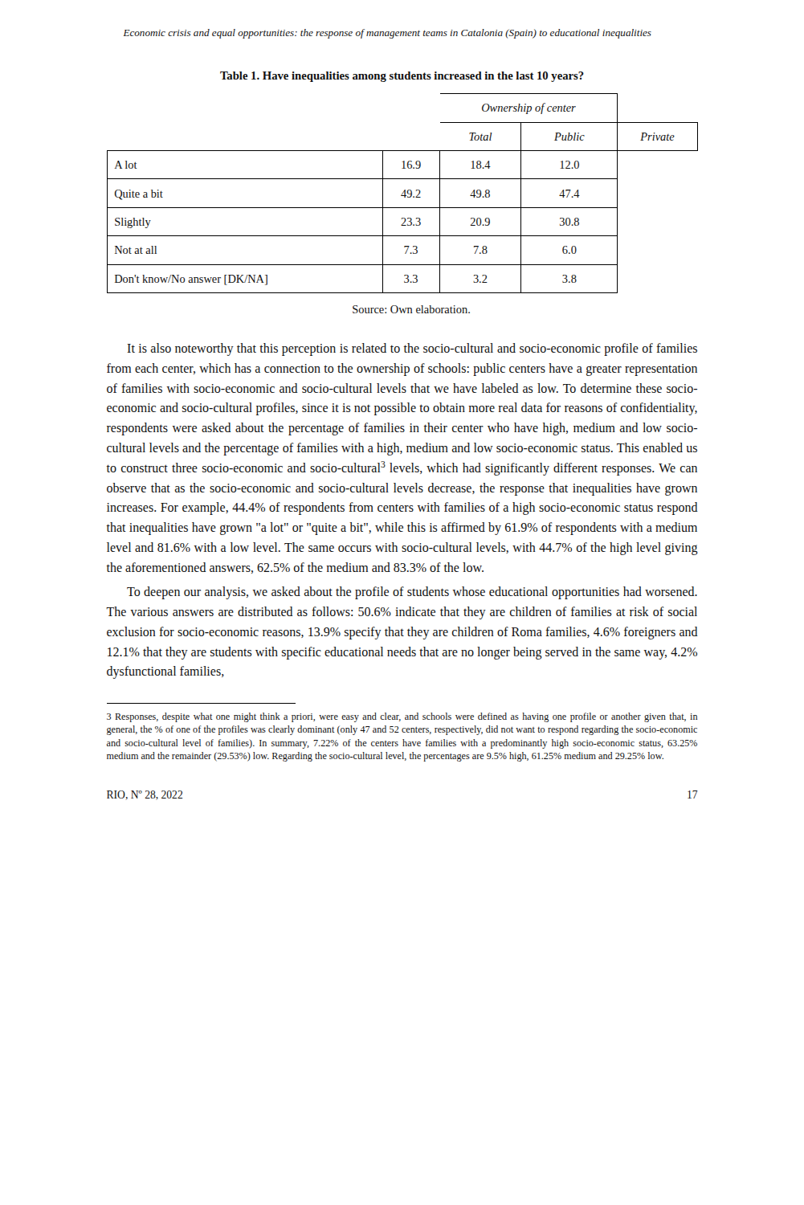Economic crisis and equal opportunities: the response of management teams in Catalonia (Spain) to educational inequalities
Table 1. Have inequalities among students increased in the last 10 years?
| | | Ownership of center |
| --- | --- | --- |
| Total | Public | Private |
| A lot | 16.9 | 18.4 | 12.0 |
| Quite a bit | 49.2 | 49.8 | 47.4 |
| Slightly | 23.3 | 20.9 | 30.8 |
| Not at all | 7.3 | 7.8 | 6.0 |
| Don't know/No answer [DK/NA] | 3.3 | 3.2 | 3.8 |
Source: Own elaboration.
It is also noteworthy that this perception is related to the socio-cultural and socio-economic profile of families from each center, which has a connection to the ownership of schools: public centers have a greater representation of families with socio-economic and socio-cultural levels that we have labeled as low. To determine these socio-economic and socio-cultural profiles, since it is not possible to obtain more real data for reasons of confidentiality, respondents were asked about the percentage of families in their center who have high, medium and low socio-cultural levels and the percentage of families with a high, medium and low socio-economic status. This enabled us to construct three socio-economic and socio-cultural3 levels, which had significantly different responses. We can observe that as the socio-economic and socio-cultural levels decrease, the response that inequalities have grown increases. For example, 44.4% of respondents from centers with families of a high socio-economic status respond that inequalities have grown "a lot" or "quite a bit", while this is affirmed by 61.9% of respondents with a medium level and 81.6% with a low level. The same occurs with socio-cultural levels, with 44.7% of the high level giving the aforementioned answers, 62.5% of the medium and 83.3% of the low.
To deepen our analysis, we asked about the profile of students whose educational opportunities had worsened. The various answers are distributed as follows: 50.6% indicate that they are children of families at risk of social exclusion for socio-economic reasons, 13.9% specify that they are children of Roma families, 4.6% foreigners and 12.1% that they are students with specific educational needs that are no longer being served in the same way, 4.2% dysfunctional families,
3 Responses, despite what one might think a priori, were easy and clear, and schools were defined as having one profile or another given that, in general, the % of one of the profiles was clearly dominant (only 47 and 52 centers, respectively, did not want to respond regarding the socio-economic and socio-cultural level of families). In summary, 7.22% of the centers have families with a predominantly high socio-economic status, 63.25% medium and the remainder (29.53%) low. Regarding the socio-cultural level, the percentages are 9.5% high, 61.25% medium and 29.25% low.
RIO, Nº 28, 2022 17